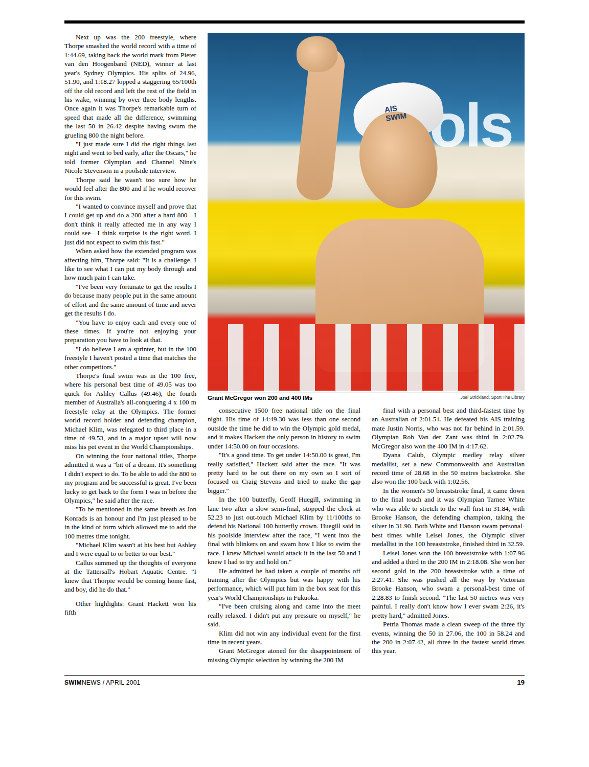Next up was the 200 freestyle, where Thorpe smashed the world record with a time of 1:44.69, taking back the world mark from Pieter van den Hoogenband (NED), winner at last year's Sydney Olympics. His splits of 24.96, 51.90, and 1:18.27 lopped a staggering 65/100th off the old record and left the rest of the field in his wake, winning by over three body lengths. Once again it was Thorpe's remarkable turn of speed that made all the difference, swimming the last 50 in 26.42 despite having swum the grueling 800 the night before.
"I just made sure I did the right things last night and went to bed early, after the Oscars," he told former Olympian and Channel Nine's Nicole Stevenson in a poolside interview.
Thorpe said he wasn't too sure how he would feel after the 800 and if he would recover for this swim.
"I wanted to convince myself and prove that I could get up and do a 200 after a hard 800—I don't think it really affected me in any way I could see—I think surprise is the right word. I just did not expect to swim this fast."
When asked how the extended program was affecting him, Thorpe said: "It is a challenge. I like to see what I can put my body through and how much pain I can take.
"I've been very fortunate to get the results I do because many people put in the same amount of effort and the same amount of time and never get the results I do.
"You have to enjoy each and every one of these times. If you're not enjoying your preparation you have to look at that.
"I do believe I am a sprinter, but in the 100 freestyle I haven't posted a time that matches the other competitors."
Thorpe's final swim was in the 100 free, where his personal best time of 49.05 was too quick for Ashley Callus (49.46), the fourth member of Australia's all-conquering 4 x 100 m freestyle relay at the Olympics. The former world record holder and defending champion, Michael Klim, was relegated to third place in a time of 49.53, and in a major upset will now miss his pet event in the World Championships.
On winning the four national titles, Thorpe admitted it was a "bit of a dream. It's something I didn't expect to do. To be able to add the 800 to my program and be successful is great. I've been lucky to get back to the form I was in before the Olympics," he said after the race.
"To be mentioned in the same breath as Jon Konrads is an honour and I'm just pleased to be in the kind of form which allowed me to add the 100 metres time tonight.
"Michael Klim wasn't at his best but Ashley and I were equal to or better to our best."
Callus summed up the thoughts of everyone at the Tattersall's Hobart Aquatic Centre. "I knew that Thorpie would be coming home fast, and boy, did he do that."
Other highlights: Grant Hackett won his fifth
ols
AIS
SWIM
Grant McGregor won 200 and 400 IMs
Joel Strickland, Sport The Library
consecutive 1500 free national title on the final night. His time of 14:49.30 was less than one second outside the time he did to win the Olympic gold medal, and it makes Hackett the only person in history to swim under 14:50.00 on four occasions.
"It's a good time. To get under 14:50.00 is great, I'm really satisfied," Hackett said after the race. "It was pretty hard to be out there on my own so I sort of focused on Craig Stevens and tried to make the gap bigger."
In the 100 butterfly, Geoff Huegill, swimming in lane two after a slow semi-final, stopped the clock at 52.23 to just out-touch Michael Klim by 11/100ths to defend his National 100 butterfly crown. Huegill said in his poolside interview after the race, "I went into the final with blinkers on and swam how I like to swim the race. I knew Michael would attack it in the last 50 and I knew I had to try and hold on."
He admitted he had taken a couple of months off training after the Olympics but was happy with his performance, which will put him in the box seat for this year's World Championships in Fukuoka.
"I've been cruising along and came into the meet really relaxed. I didn't put any pressure on myself," he said.
Klim did not win any individual event for the first time in recent years.
Grant McGregor atoned for the disappointment of missing Olympic selection by winning the 200 IM
final with a personal best and third-fastest time by an Australian of 2:01.54. He defeated his AIS training mate Justin Norris, who was not far behind in 2:01.59. Olympian Rob Van der Zant was third in 2:02.79. McGregor also won the 400 IM in 4:17.62.
Dyana Calub, Olympic medley relay silver medallist, set a new Commonwealth and Australian record time of 28.68 in the 50 metres backstroke. She also won the 100 back with 1:02.56.
In the women's 50 breaststroke final, it came down to the final touch and it was Olympian Tarnee White who was able to stretch to the wall first in 31.84, with Brooke Hanson, the defending champion, taking the silver in 31.90. Both White and Hanson swam personal-best times while Leisel Jones, the Olympic silver medallist in the 100 breaststroke, finished third in 32.59.
Leisel Jones won the 100 breaststroke with 1:07.96 and added a third in the 200 IM in 2:18.08. She won her second gold in the 200 breaststroke with a time of 2:27.41. She was pushed all the way by Victorian Brooke Hanson, who swam a personal-best time of 2:28.83 to finish second. "The last 50 metres was very painful. I really don't know how I ever swam 2:26, it's pretty hard," admitted Jones.
Petria Thomas made a clean sweep of the three fly events, winning the 50 in 27.06, the 100 in 58.24 and the 200 in 2:07.42, all three in the fastest world times this year.
SWIMNEWS / APRIL 2001
19